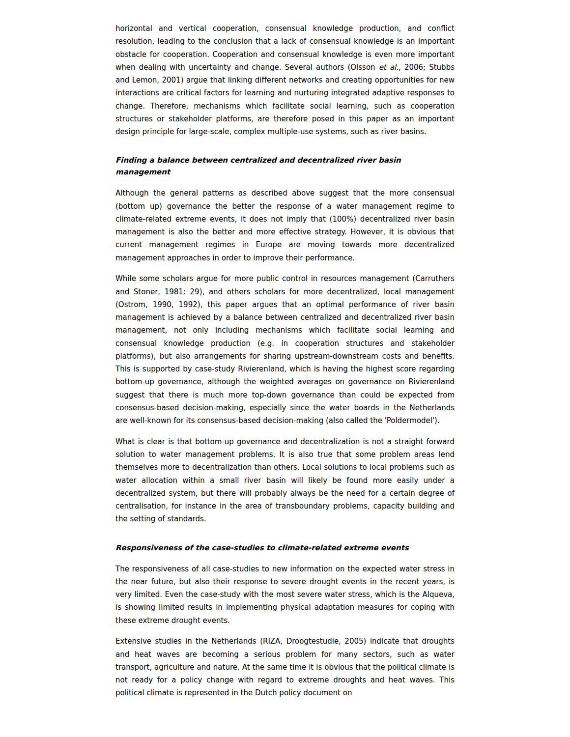horizontal and vertical cooperation, consensual knowledge production, and conflict resolution, leading to the conclusion that a lack of consensual knowledge is an important obstacle for cooperation. Cooperation and consensual knowledge is even more important when dealing with uncertainty and change. Several authors (Olsson et al., 2006; Stubbs and Lemon, 2001) argue that linking different networks and creating opportunities for new interactions are critical factors for learning and nurturing integrated adaptive responses to change. Therefore, mechanisms which facilitate social learning, such as cooperation structures or stakeholder platforms, are therefore posed in this paper as an important design principle for large-scale, complex multiple-use systems, such as river basins.
Finding a balance between centralized and decentralized river basin management
Although the general patterns as described above suggest that the more consensual (bottom up) governance the better the response of a water management regime to climate-related extreme events, it does not imply that (100%) decentralized river basin management is also the better and more effective strategy. However, it is obvious that current management regimes in Europe are moving towards more decentralized management approaches in order to improve their performance.
While some scholars argue for more public control in resources management (Carruthers and Stoner, 1981: 29), and others scholars for more decentralized, local management (Ostrom, 1990, 1992), this paper argues that an optimal performance of river basin management is achieved by a balance between centralized and decentralized river basin management, not only including mechanisms which facilitate social learning and consensual knowledge production (e.g. in cooperation structures and stakeholder platforms), but also arrangements for sharing upstream-downstream costs and benefits. This is supported by case-study Rivierenland, which is having the highest score regarding bottom-up governance, although the weighted averages on governance on Rivierenland suggest that there is much more top-down governance than could be expected from consensus-based decision-making, especially since the water boards in the Netherlands are well-known for its consensus-based decision-making (also called the 'Poldermodel').
What is clear is that bottom-up governance and decentralization is not a straight forward solution to water management problems. It is also true that some problem areas lend themselves more to decentralization than others. Local solutions to local problems such as water allocation within a small river basin will likely be found more easily under a decentralized system, but there will probably always be the need for a certain degree of centralisation, for instance in the area of transboundary problems, capacity building and the setting of standards.
Responsiveness of the case-studies to climate-related extreme events
The responsiveness of all case-studies to new information on the expected water stress in the near future, but also their response to severe drought events in the recent years, is very limited. Even the case-study with the most severe water stress, which is the Alqueva, is showing limited results in implementing physical adaptation measures for coping with these extreme drought events.
Extensive studies in the Netherlands (RIZA, Droogtestudie, 2005) indicate that droughts and heat waves are becoming a serious problem for many sectors, such as water transport, agriculture and nature. At the same time it is obvious that the political climate is not ready for a policy change with regard to extreme droughts and heat waves. This political climate is represented in the Dutch policy document on